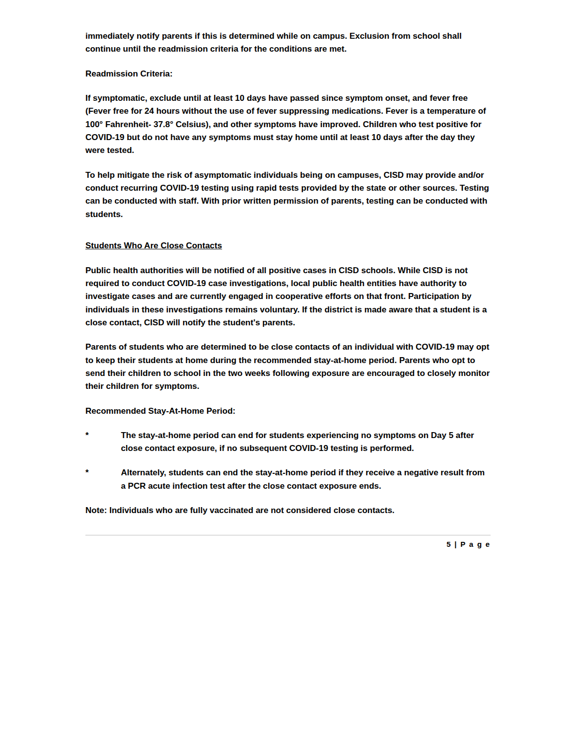immediately notify parents if this is determined while on campus. Exclusion from school shall continue until the readmission criteria for the conditions are met.
Readmission Criteria:
If symptomatic, exclude until at least 10 days have passed since symptom onset, and fever free (Fever free for 24 hours without the use of fever suppressing medications. Fever is a temperature of 100° Fahrenheit- 37.8° Celsius), and other symptoms have improved. Children who test positive for COVID-19 but do not have any symptoms must stay home until at least 10 days after the day they were tested.
To help mitigate the risk of asymptomatic individuals being on campuses, CISD may provide and/or conduct recurring COVID-19 testing using rapid tests provided by the state or other sources. Testing can be conducted with staff. With prior written permission of parents, testing can be conducted with students.
Students Who Are Close Contacts
Public health authorities will be notified of all positive cases in CISD schools. While CISD is not required to conduct COVID-19 case investigations, local public health entities have authority to investigate cases and are currently engaged in cooperative efforts on that front. Participation by individuals in these investigations remains voluntary. If the district is made aware that a student is a close contact, CISD will notify the student's parents.
Parents of students who are determined to be close contacts of an individual with COVID-19 may opt to keep their students at home during the recommended stay-at-home period. Parents who opt to send their children to school in the two weeks following exposure are encouraged to closely monitor their children for symptoms.
Recommended Stay-At-Home Period:
* The stay-at-home period can end for students experiencing no symptoms on Day 5 after close contact exposure, if no subsequent COVID-19 testing is performed.
* Alternately, students can end the stay-at-home period if they receive a negative result from a PCR acute infection test after the close contact exposure ends.
Note: Individuals who are fully vaccinated are not considered close contacts.
5 | P a g e